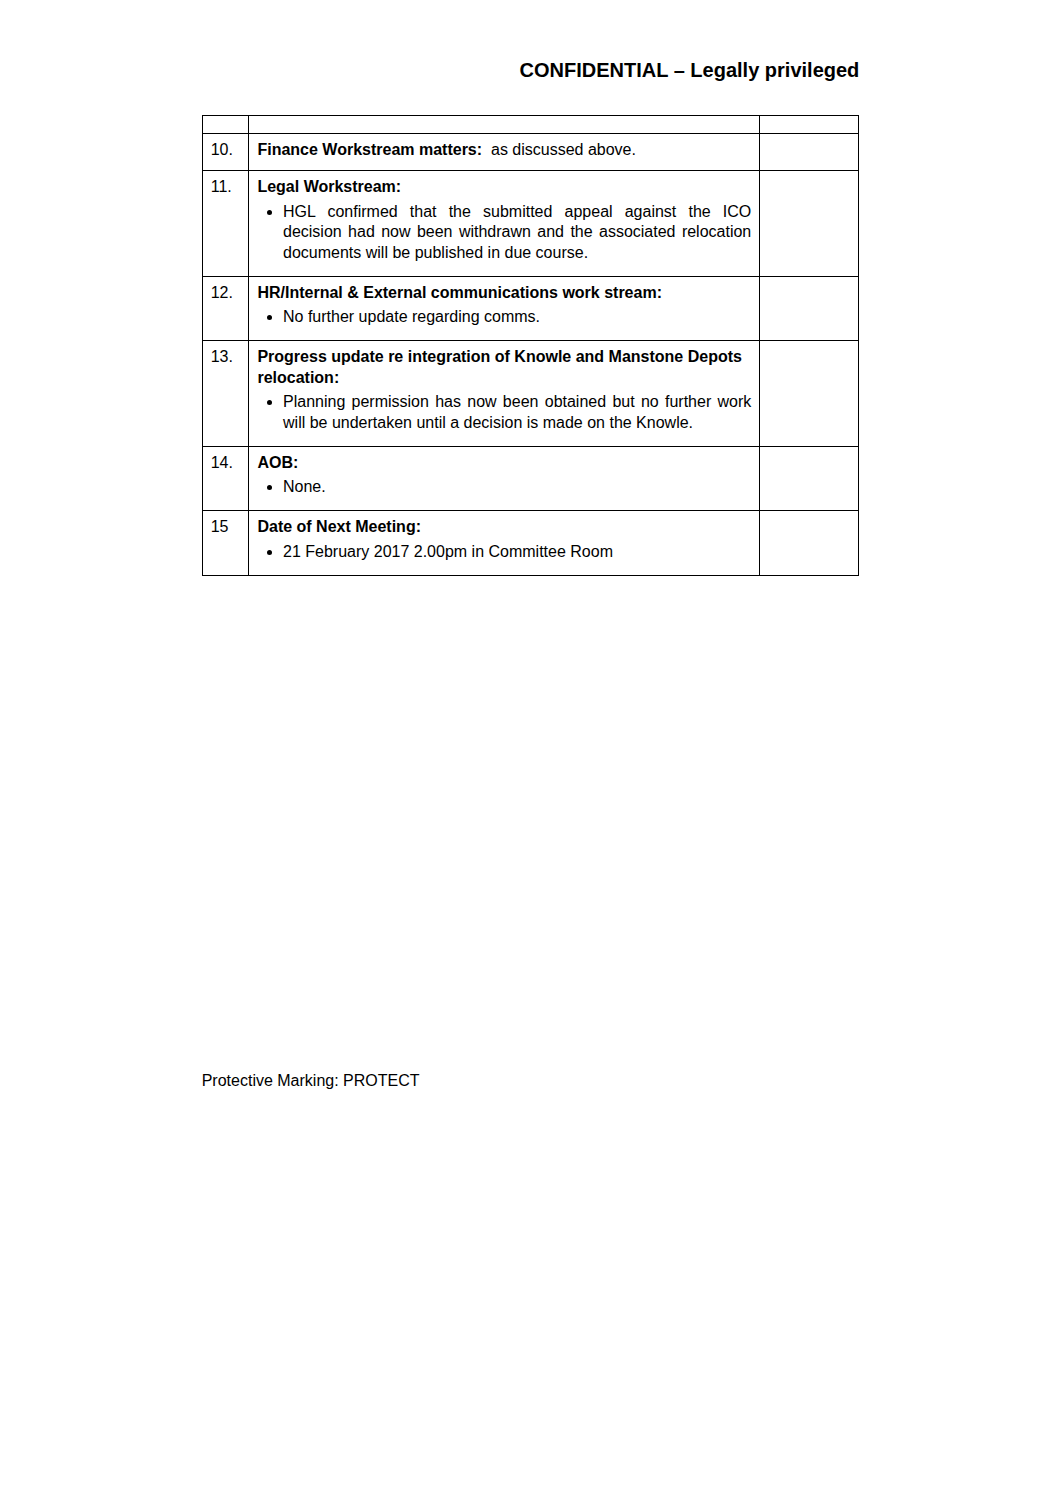CONFIDENTIAL – Legally privileged
| 10. | Finance Workstream matters: as discussed above. | |
| 11. | Legal Workstream: HGL confirmed that the submitted appeal against the ICO decision had now been withdrawn and the associated relocation documents will be published in due course. | |
| 12. | HR/Internal & External communications work stream: No further update regarding comms. | |
| 13. | Progress update re integration of Knowle and Manstone Depots relocation: Planning permission has now been obtained but no further work will be undertaken until a decision is made on the Knowle. | |
| 14. | AOB: None. | |
| 15 | Date of Next Meeting: 21 February 2017 2.00pm in Committee Room | |
Protective Marking: PROTECT